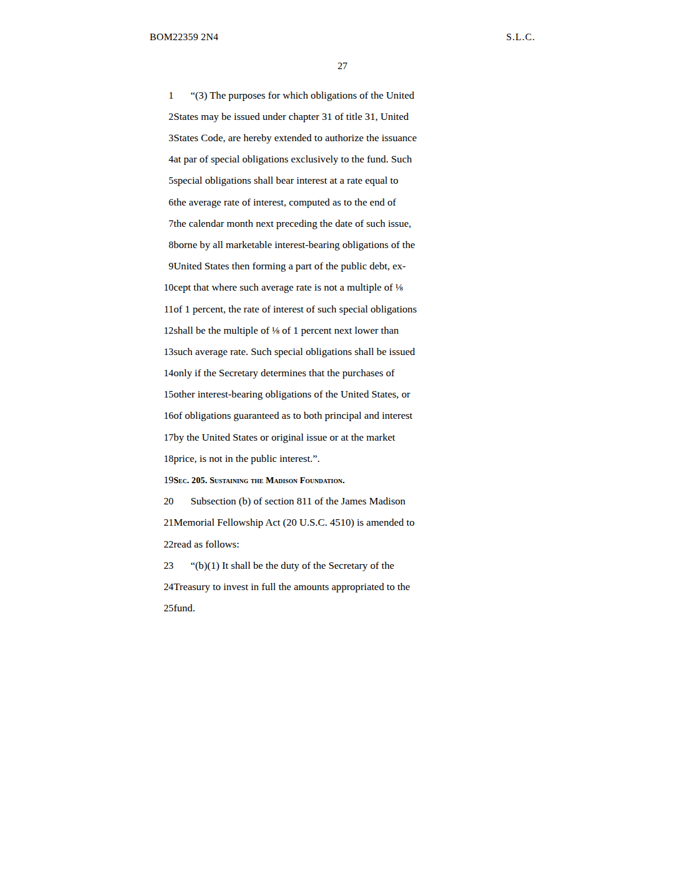BOM22359 2N4 S.L.C.
27
| 1 | “(3) The purposes for which obligations of the United |
| 2 | States may be issued under chapter 31 of title 31, United |
| 3 | States Code, are hereby extended to authorize the issuance |
| 4 | at par of special obligations exclusively to the fund. Such |
| 5 | special obligations shall bear interest at a rate equal to |
| 6 | the average rate of interest, computed as to the end of |
| 7 | the calendar month next preceding the date of such issue, |
| 8 | borne by all marketable interest-bearing obligations of the |
| 9 | United States then forming a part of the public debt, ex- |
| 10 | cept that where such average rate is not a multiple of ⅛ |
| 11 | of 1 percent, the rate of interest of such special obligations |
| 12 | shall be the multiple of ⅛ of 1 percent next lower than |
| 13 | such average rate. Such special obligations shall be issued |
| 14 | only if the Secretary determines that the purchases of |
| 15 | other interest-bearing obligations of the United States, or |
| 16 | of obligations guaranteed as to both principal and interest |
| 17 | by the United States or original issue or at the market |
| 18 | price, is not in the public interest.”. |
| 19 | Sec. 205. Sustaining the Madison Foundation. |
| 20 | Subsection (b) of section 811 of the James Madison |
| 21 | Memorial Fellowship Act (20 U.S.C. 4510) is amended to |
| 22 | read as follows: |
| 23 | “(b)(1) It shall be the duty of the Secretary of the |
| 24 | Treasury to invest in full the amounts appropriated to the |
| 25 | fund. |